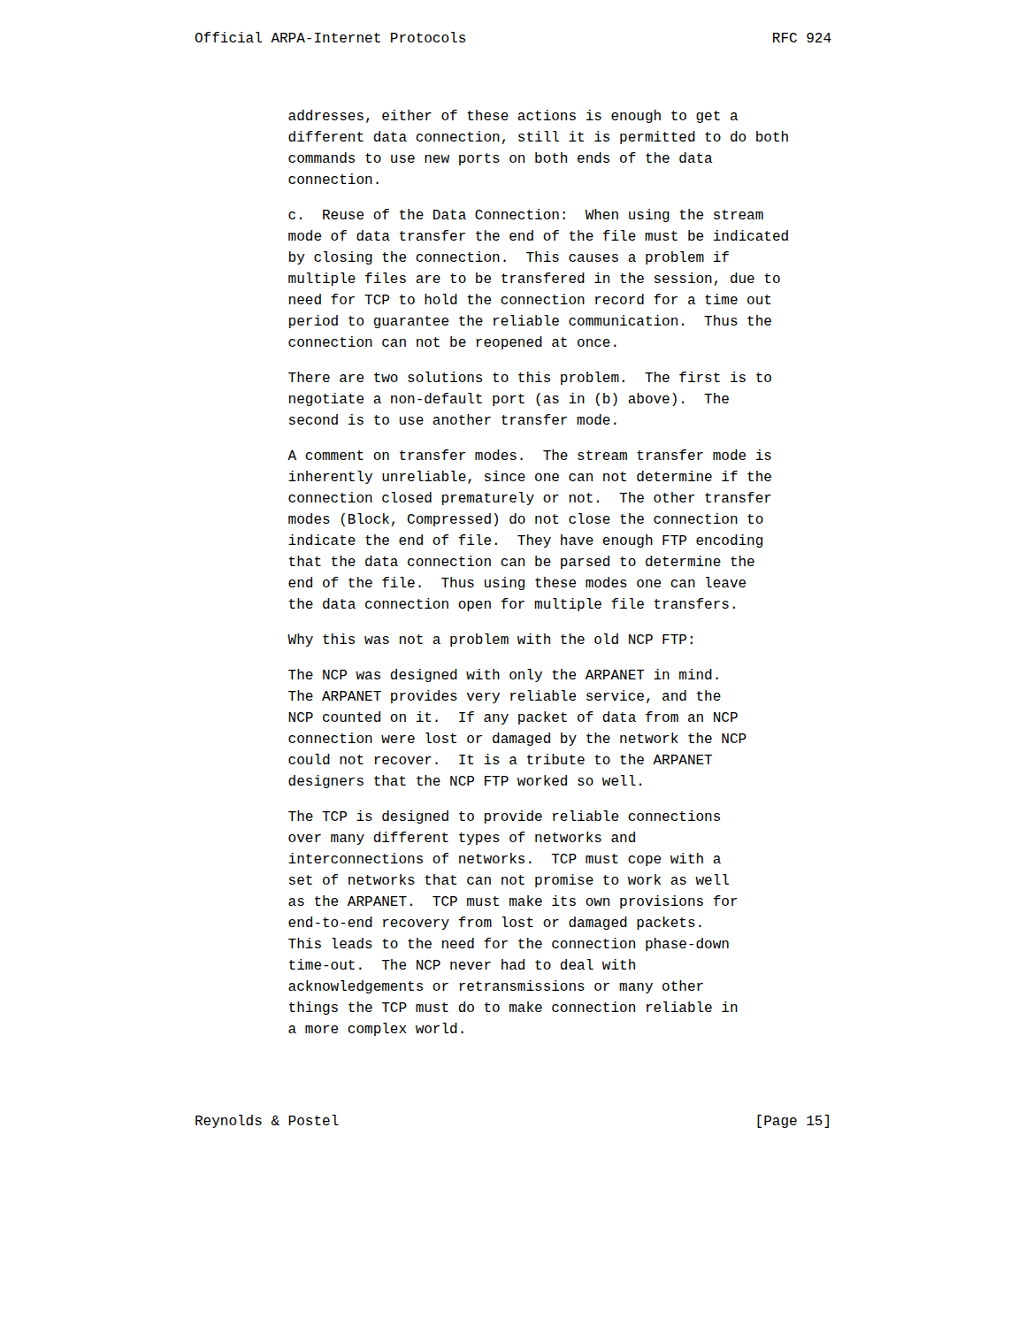Official ARPA-Internet Protocols RFC 924
addresses, either of these actions is enough to get a different data connection, still it is permitted to do both commands to use new ports on both ends of the data connection.
c. Reuse of the Data Connection: When using the stream mode of data transfer the end of the file must be indicated by closing the connection. This causes a problem if multiple files are to be transfered in the session, due to need for TCP to hold the connection record for a time out period to guarantee the reliable communication. Thus the connection can not be reopened at once.
There are two solutions to this problem. The first is to negotiate a non-default port (as in (b) above). The second is to use another transfer mode.
A comment on transfer modes. The stream transfer mode is inherently unreliable, since one can not determine if the connection closed prematurely or not. The other transfer modes (Block, Compressed) do not close the connection to indicate the end of file. They have enough FTP encoding that the data connection can be parsed to determine the end of the file. Thus using these modes one can leave the data connection open for multiple file transfers.
Why this was not a problem with the old NCP FTP:
The NCP was designed with only the ARPANET in mind. The ARPANET provides very reliable service, and the NCP counted on it. If any packet of data from an NCP connection were lost or damaged by the network the NCP could not recover. It is a tribute to the ARPANET designers that the NCP FTP worked so well.
The TCP is designed to provide reliable connections over many different types of networks and interconnections of networks. TCP must cope with a set of networks that can not promise to work as well as the ARPANET. TCP must make its own provisions for end-to-end recovery from lost or damaged packets. This leads to the need for the connection phase-down time-out. The NCP never had to deal with acknowledgements or retransmissions or many other things the TCP must do to make connection reliable in a more complex world.
Reynolds & Postel [Page 15]